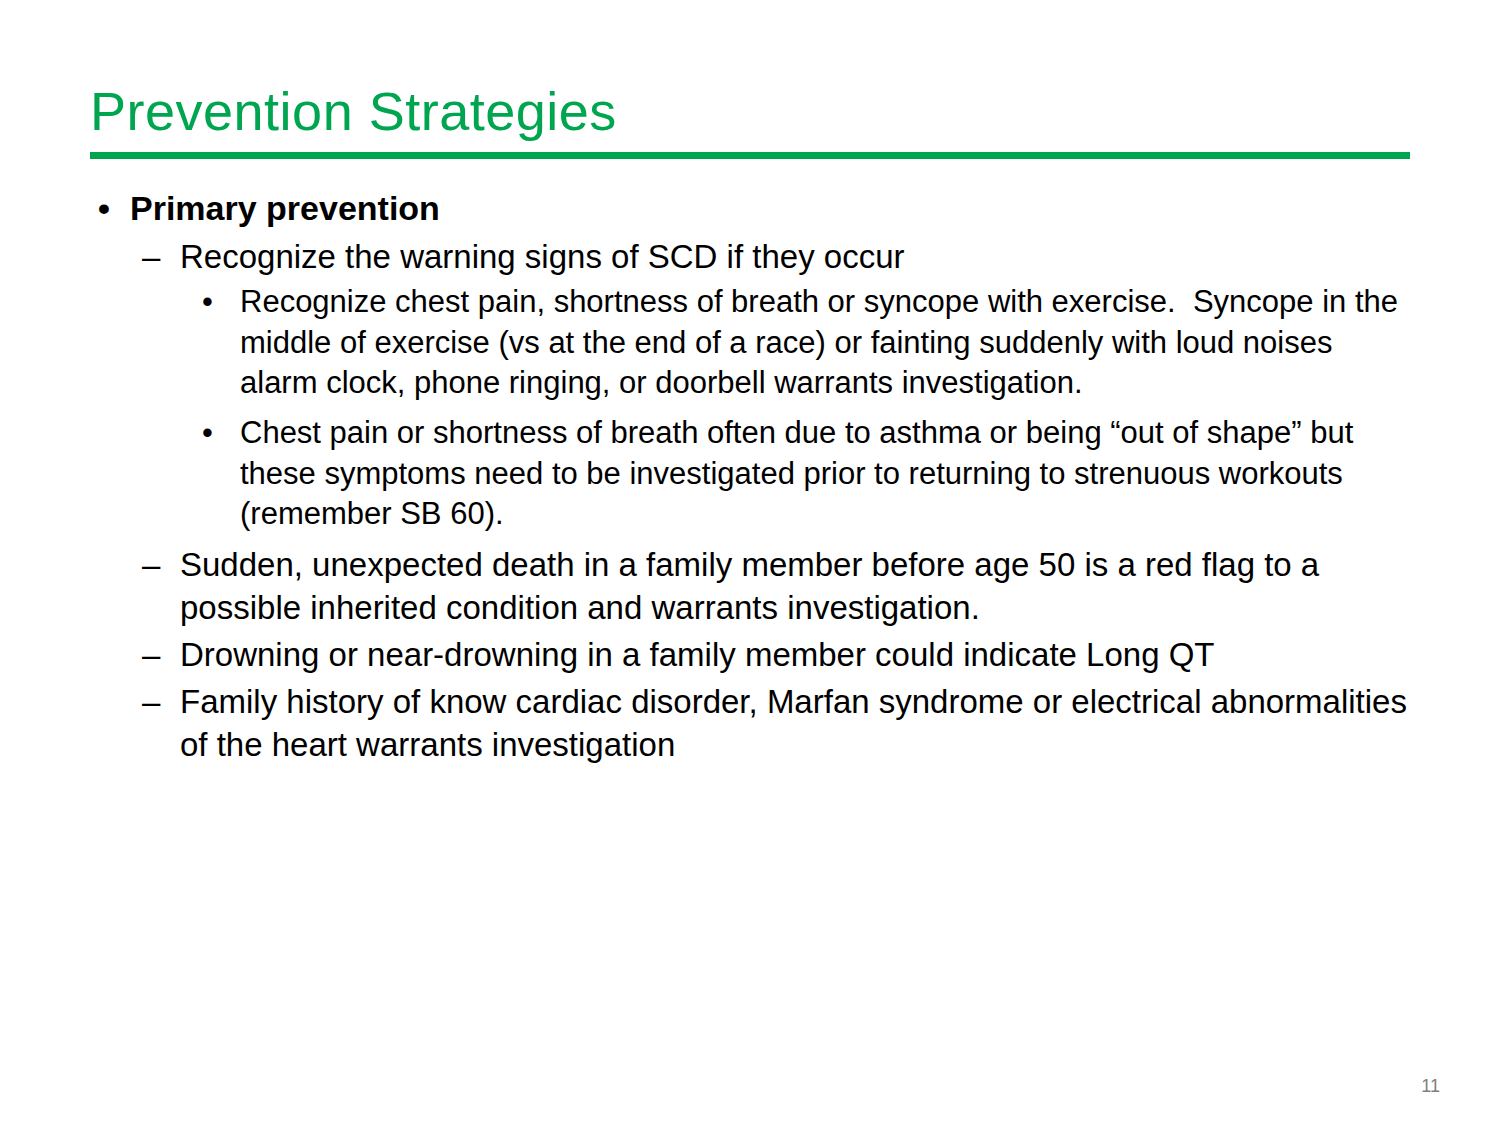Prevention Strategies
Primary prevention
Recognize the warning signs of SCD if they occur
Recognize chest pain, shortness of breath or syncope with exercise. Syncope in the middle of exercise (vs at the end of a race) or fainting suddenly with loud noises alarm clock, phone ringing, or doorbell warrants investigation.
Chest pain or shortness of breath often due to asthma or being “out of shape” but these symptoms need to be investigated prior to returning to strenuous workouts (remember SB 60).
Sudden, unexpected death in a family member before age 50 is a red flag to a possible inherited condition and warrants investigation.
Drowning or near-drowning in a family member could indicate Long QT
Family history of know cardiac disorder, Marfan syndrome or electrical abnormalities of the heart warrants investigation
11